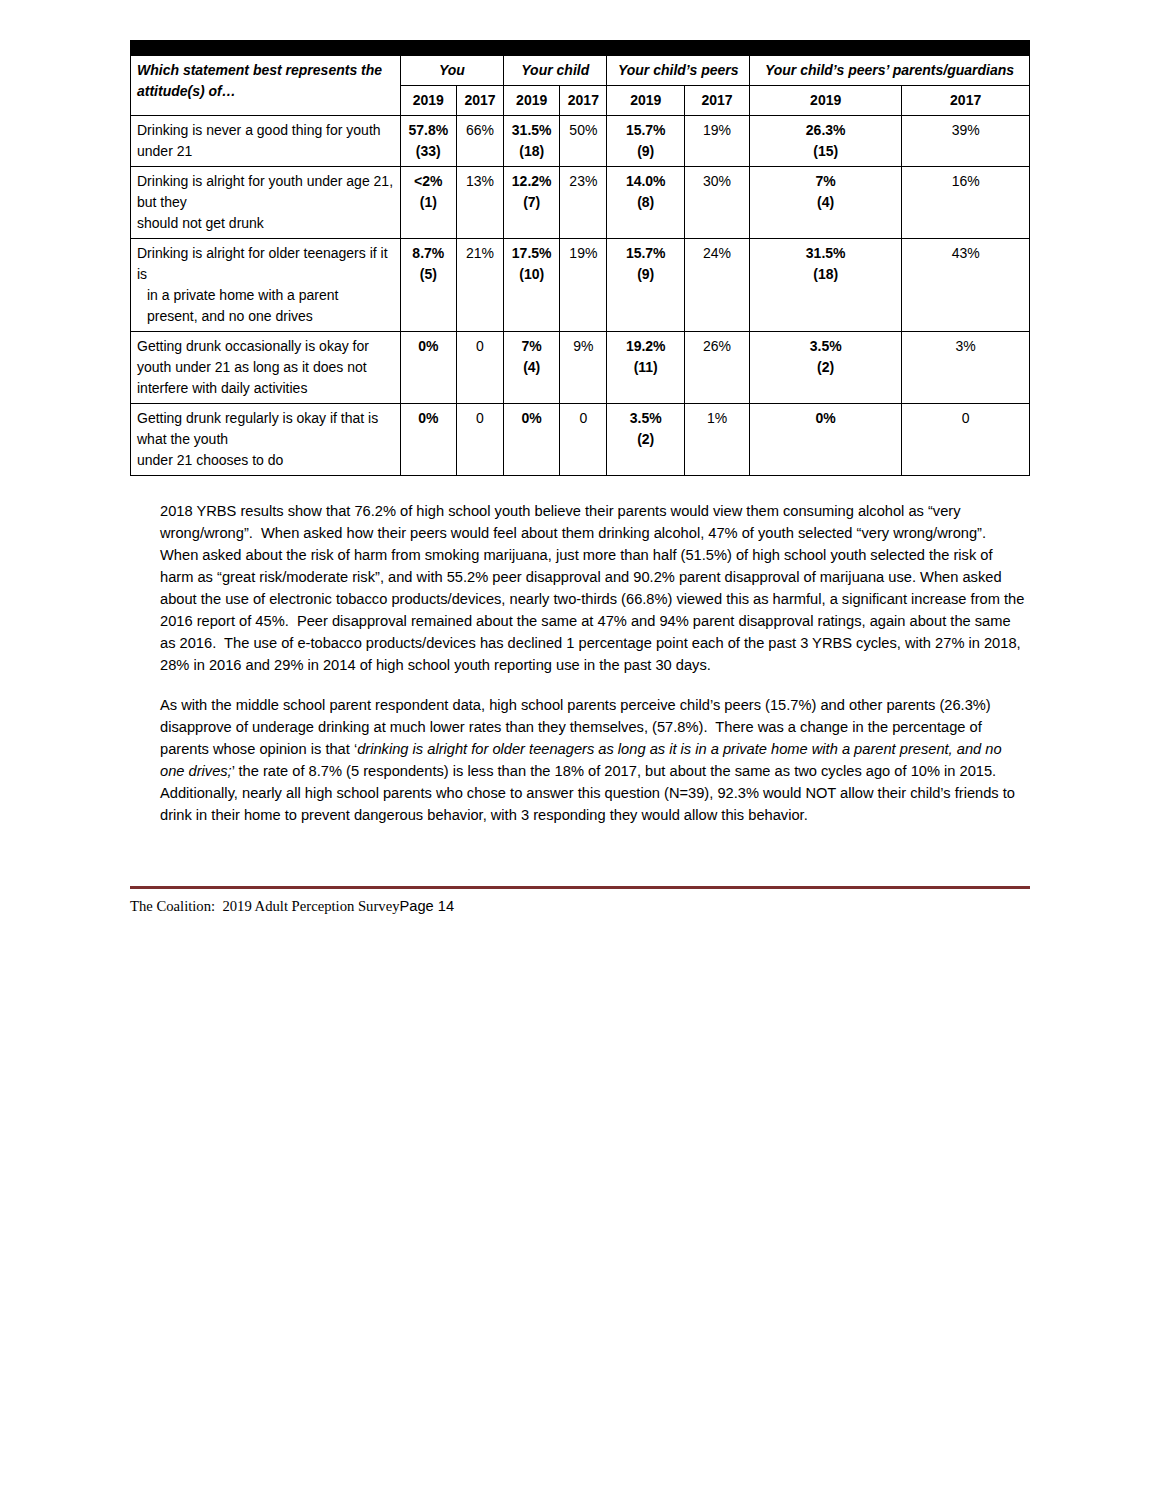| Which statement best represents the attitude(s) of… | You | Your child | Your child’s peers | Your child’s peers’ parents/guardians |
| --- | --- | --- | --- | --- |
| 2019 | 2017 | 2019 | 2017 | 2019 | 2017 | 2019 | 2017 |
| Drinking is never a good thing for youth under 21 | 57.8% (33) | 66% | 31.5% (18) | 50% | 15.7% (9) | 19% | 26.3% (15) | 39% |
| Drinking is alright for youth under age 21, but they should not get drunk | <2% (1) | 13% | 12.2% (7) | 23% | 14.0% (8) | 30% | 7% (4) | 16% |
| Drinking is alright for older teenagers if it is in a private home with a parent present, and no one drives | 8.7% (5) | 21% | 17.5% (10) | 19% | 15.7% (9) | 24% | 31.5% (18) | 43% |
| Getting drunk occasionally is okay for youth under 21 as long as it does not interfere with daily activities | 0% | 0 | 7% (4) | 9% | 19.2% (11) | 26% | 3.5% (2) | 3% |
| Getting drunk regularly is okay if that is what the youth under 21 chooses to do | 0% | 0 | 0% | 0 | 3.5% (2) | 1% | 0% | 0 |
2018 YRBS results show that 76.2% of high school youth believe their parents would view them consuming alcohol as “very wrong/wrong”. When asked how their peers would feel about them drinking alcohol, 47% of youth selected “very wrong/wrong”. When asked about the risk of harm from smoking marijuana, just more than half (51.5%) of high school youth selected the risk of harm as “great risk/moderate risk”, and with 55.2% peer disapproval and 90.2% parent disapproval of marijuana use. When asked about the use of electronic tobacco products/devices, nearly two-thirds (66.8%) viewed this as harmful, a significant increase from the 2016 report of 45%. Peer disapproval remained about the same at 47% and 94% parent disapproval ratings, again about the same as 2016. The use of e-tobacco products/devices has declined 1 percentage point each of the past 3 YRBS cycles, with 27% in 2018, 28% in 2016 and 29% in 2014 of high school youth reporting use in the past 30 days.
As with the middle school parent respondent data, high school parents perceive child’s peers (15.7%) and other parents (26.3%) disapprove of underage drinking at much lower rates than they themselves, (57.8%). There was a change in the percentage of parents whose opinion is that ‘drinking is alright for older teenagers as long as it is in a private home with a parent present, and no one drives;’ the rate of 8.7% (5 respondents) is less than the 18% of 2017, but about the same as two cycles ago of 10% in 2015. Additionally, nearly all high school parents who chose to answer this question (N=39), 92.3% would NOT allow their child’s friends to drink in their home to prevent dangerous behavior, with 3 responding they would allow this behavior.
The Coalition: 2019 Adult Perception Survey Page 14